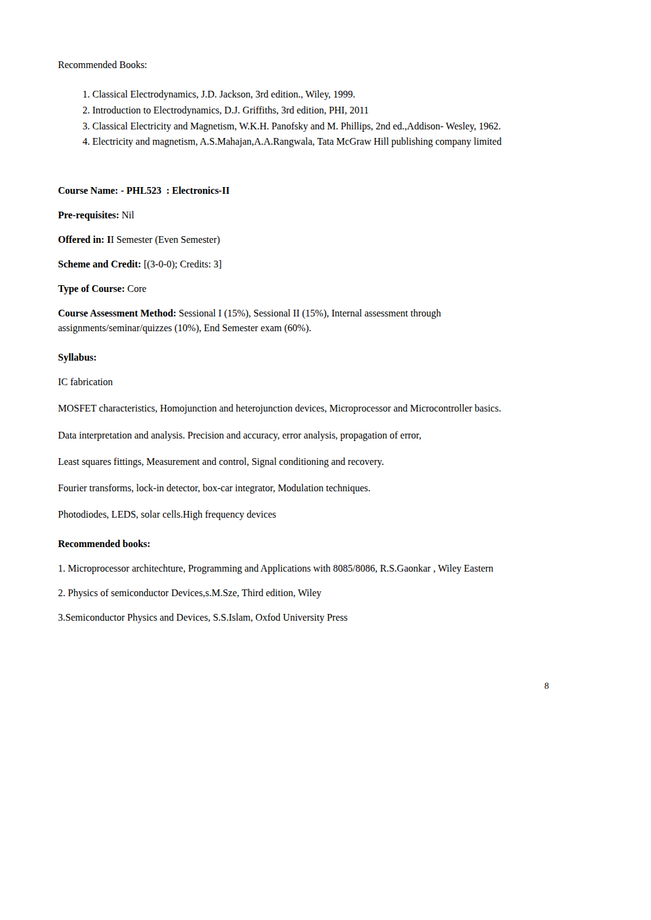Recommended Books:
Classical Electrodynamics, J.D. Jackson, 3rd edition., Wiley, 1999.
Introduction to Electrodynamics, D.J. Griffiths, 3rd edition, PHI, 2011
Classical Electricity and Magnetism, W.K.H. Panofsky and M. Phillips, 2nd ed.,Addison- Wesley, 1962.
Electricity and magnetism, A.S.Mahajan,A.A.Rangwala, Tata McGraw Hill publishing company limited
Course Name: - PHL523 : Electronics-II
Pre-requisites: Nil
Offered in: II Semester (Even Semester)
Scheme and Credit: [(3-0-0); Credits: 3]
Type of Course: Core
Course Assessment Method: Sessional I (15%), Sessional II (15%), Internal assessment through assignments/seminar/quizzes (10%), End Semester exam (60%).
Syllabus:
IC fabrication
MOSFET characteristics, Homojunction and heterojunction devices, Microprocessor and Microcontroller basics.
Data interpretation and analysis. Precision and accuracy, error analysis, propagation of error,
Least squares fittings, Measurement and control, Signal conditioning and recovery.
Fourier transforms, lock-in detector, box-car integrator, Modulation techniques.
Photodiodes, LEDS, solar cells.High frequency devices
Recommended books:
1. Microprocessor architechture, Programming and Applications with 8085/8086, R.S.Gaonkar , Wiley Eastern
2. Physics of semiconductor Devices,s.M.Sze, Third edition, Wiley
3.Semiconductor Physics and Devices, S.S.Islam, Oxfod University Press
8